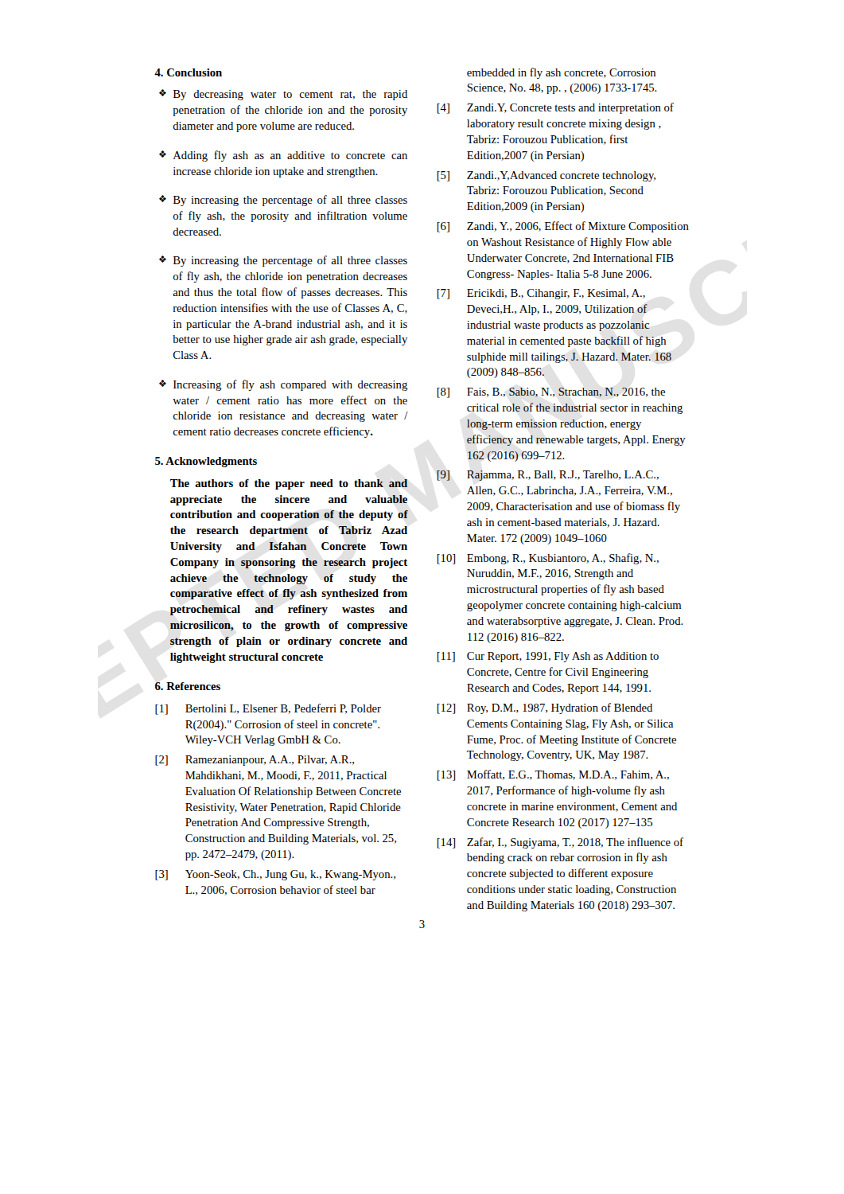Accepted Manuscript
4. Conclusion
By decreasing water to cement rat, the rapid penetration of the chloride ion and the porosity diameter and pore volume are reduced.
Adding fly ash as an additive to concrete can increase chloride ion uptake and strengthen.
By increasing the percentage of all three classes of fly ash, the porosity and infiltration volume decreased.
By increasing the percentage of all three classes of fly ash, the chloride ion penetration decreases and thus the total flow of passes decreases. This reduction intensifies with the use of Classes A, C, in particular the A-brand industrial ash, and it is better to use higher grade air ash grade, especially Class A.
Increasing of fly ash compared with decreasing water / cement ratio has more effect on the chloride ion resistance and decreasing water / cement ratio decreases concrete efficiency.
5. Acknowledgments
The authors of the paper need to thank and appreciate the sincere and valuable contribution and cooperation of the deputy of the research department of Tabriz Azad University and Isfahan Concrete Town Company in sponsoring the research project achieve the technology of study the comparative effect of fly ash synthesized from petrochemical and refinery wastes and microsilicon, to the growth of compressive strength of plain or ordinary concrete and lightweight structural concrete
6. References
[1] Bertolini L, Elsener B, Pedeferri P, Polder R(2004)." Corrosion of steel in concrete". Wiley-VCH Verlag GmbH & Co.
[2] Ramezanianpour, A.A., Pilvar, A.R., Mahdikhani, M., Moodi, F., 2011, Practical Evaluation Of Relationship Between Concrete Resistivity, Water Penetration, Rapid Chloride Penetration And Compressive Strength, Construction and Building Materials, vol. 25, pp. 2472–2479, (2011).
[3] Yoon-Seok, Ch., Jung Gu, k., Kwang-Myon., L., 2006, Corrosion behavior of steel bar embedded in fly ash concrete, Corrosion Science, No. 48, pp. , (2006) 1733-1745.
[4] Zandi.Y, Concrete tests and interpretation of laboratory result concrete mixing design , Tabriz: Forouzou Publication, first Edition,2007 (in Persian)
[5] Zandi.,Y,Advanced concrete technology, Tabriz: Forouzou Publication, Second Edition,2009 (in Persian)
[6] Zandi, Y., 2006, Effect of Mixture Composition on Washout Resistance of Highly Flow able Underwater Concrete, 2nd International FIB Congress- Naples- Italia 5-8 June 2006.
[7] Ericikdi, B., Cihangir, F., Kesimal, A., Deveci,H., Alp, I., 2009, Utilization of industrial waste products as pozzolanic material in cemented paste backfill of high sulphide mill tailings, J. Hazard. Mater. 168 (2009) 848–856.
[8] Fais, B., Sabio, N., Strachan, N., 2016, the critical role of the industrial sector in reaching long-term emission reduction, energy efficiency and renewable targets, Appl. Energy 162 (2016) 699–712.
[9] Rajamma, R., Ball, R.J., Tarelho, L.A.C., Allen, G.C., Labrincha, J.A., Ferreira, V.M., 2009, Characterisation and use of biomass fly ash in cement-based materials, J. Hazard. Mater. 172 (2009) 1049–1060
[10] Embong, R., Kusbiantoro, A., Shafig, N., Nuruddin, M.F., 2016, Strength and microstructural properties of fly ash based geopolymer concrete containing high-calcium and waterabsorptive aggregate, J. Clean. Prod. 112 (2016) 816–822.
[11] Cur Report, 1991, Fly Ash as Addition to Concrete, Centre for Civil Engineering Research and Codes, Report 144, 1991.
[12] Roy, D.M., 1987, Hydration of Blended Cements Containing Slag, Fly Ash, or Silica Fume, Proc. of Meeting Institute of Concrete Technology, Coventry, UK, May 1987.
[13] Moffatt, E.G., Thomas, M.D.A., Fahim, A., 2017, Performance of high-volume fly ash concrete in marine environment, Cement and Concrete Research 102 (2017) 127–135
[14] Zafar, I., Sugiyama, T., 2018, The influence of bending crack on rebar corrosion in fly ash concrete subjected to different exposure conditions under static loading, Construction and Building Materials 160 (2018) 293–307.
3